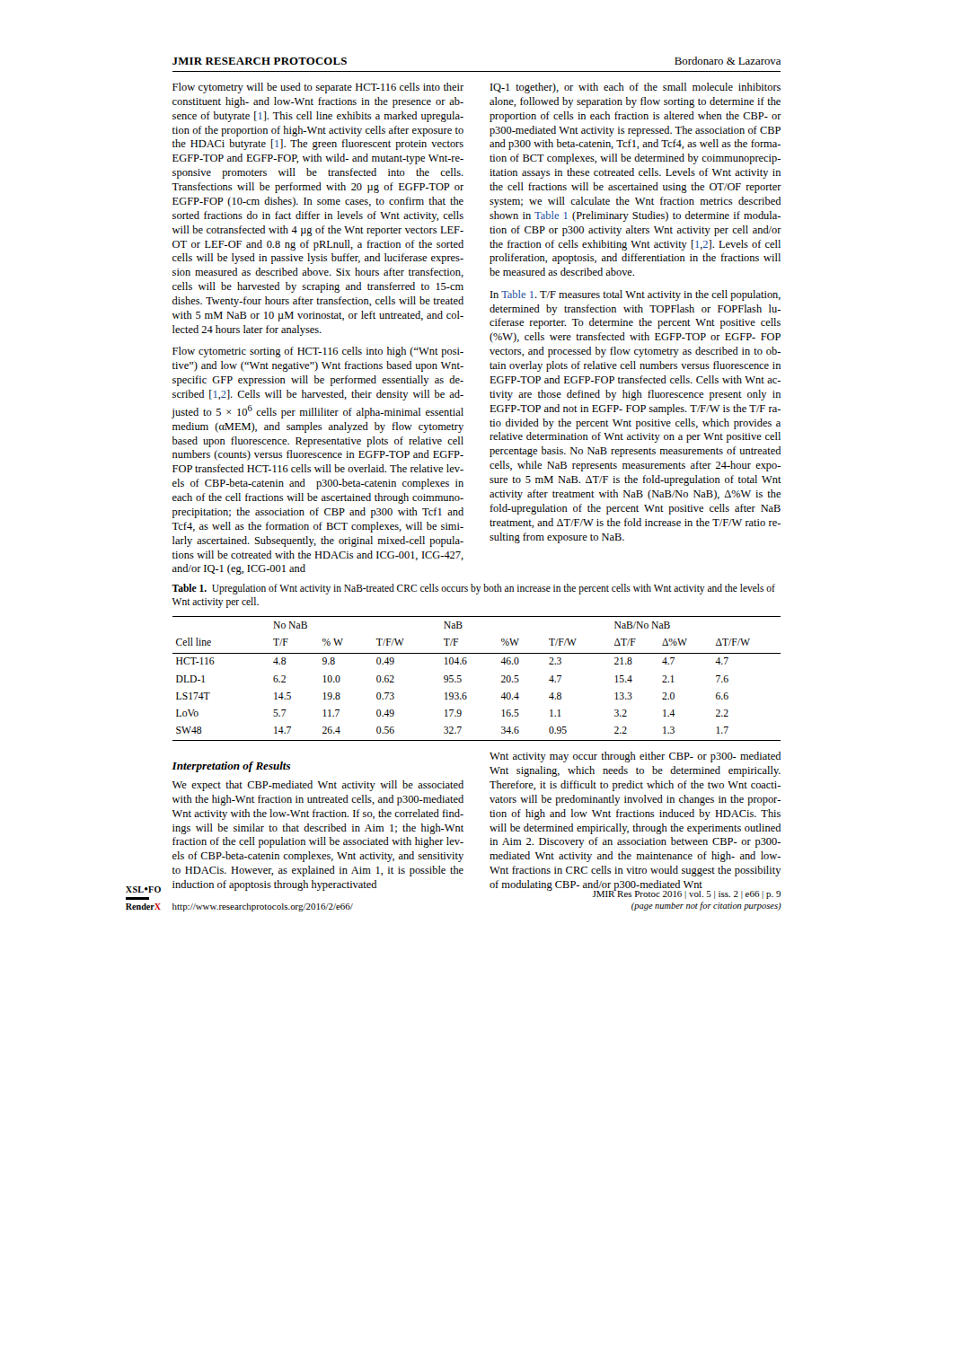JMIR RESEARCH PROTOCOLS Bordonaro & Lazarova
Flow cytometry will be used to separate HCT-116 cells into their constituent high- and low-Wnt fractions in the presence or absence of butyrate [1]. This cell line exhibits a marked upregulation of the proportion of high-Wnt activity cells after exposure to the HDACi butyrate [1]. The green fluorescent protein vectors EGFP-TOP and EGFP-FOP, with wild- and mutant-type Wnt-responsive promoters will be transfected into the cells. Transfections will be performed with 20 µg of EGFP-TOP or EGFP-FOP (10-cm dishes). In some cases, to confirm that the sorted fractions do in fact differ in levels of Wnt activity, cells will be cotransfected with 4 µg of the Wnt reporter vectors LEF-OT or LEF-OF and 0.8 ng of pRLnull, a fraction of the sorted cells will be lysed in passive lysis buffer, and luciferase expression measured as described above. Six hours after transfection, cells will be harvested by scraping and transferred to 15-cm dishes. Twenty-four hours after transfection, cells will be treated with 5 mM NaB or 10 µM vorinostat, or left untreated, and collected 24 hours later for analyses.
Flow cytometric sorting of HCT-116 cells into high (“Wnt positive”) and low (“Wnt negative”) Wnt fractions based upon Wnt-specific GFP expression will be performed essentially as described [1,2]. Cells will be harvested, their density will be adjusted to 5 × 106 cells per milliliter of alpha-minimal essential medium (αMEM), and samples analyzed by flow cytometry based upon fluorescence. Representative plots of relative cell numbers (counts) versus fluorescence in EGFP-TOP and EGFP-FOP transfected HCT-116 cells will be overlaid. The relative levels of CBP-beta-catenin and p300-beta-catenin complexes in each of the cell fractions will be ascertained through coimmunoprecipitation; the association of CBP and p300 with Tcf1 and Tcf4, as well as the formation of BCT complexes, will be similarly ascertained. Subsequently, the original mixed-cell populations will be cotreated with the HDACis and ICG-001, ICG-427, and/or IQ-1 (eg, ICG-001 and
IQ-1 together), or with each of the small molecule inhibitors alone, followed by separation by flow sorting to determine if the proportion of cells in each fraction is altered when the CBP- or p300-mediated Wnt activity is repressed. The association of CBP and p300 with beta-catenin, Tcf1, and Tcf4, as well as the formation of BCT complexes, will be determined by coimmunoprecipitation assays in these cotreated cells. Levels of Wnt activity in the cell fractions will be ascertained using the OT/OF reporter system; we will calculate the Wnt fraction metrics described shown in Table 1 (Preliminary Studies) to determine if modulation of CBP or p300 activity alters Wnt activity per cell and/or the fraction of cells exhibiting Wnt activity [1,2]. Levels of cell proliferation, apoptosis, and differentiation in the fractions will be measured as described above.
In Table 1. T/F measures total Wnt activity in the cell population, determined by transfection with TOPFlash or FOPFlash luciferase reporter. To determine the percent Wnt positive cells (%W), cells were transfected with EGFP-TOP or EGFP- FOP vectors, and processed by flow cytometry as described in to obtain overlay plots of relative cell numbers versus fluorescence in EGFP-TOP and EGFP-FOP transfected cells. Cells with Wnt activity are those defined by high fluorescence present only in EGFP-TOP and not in EGFP- FOP samples. T/F/W is the T/F ratio divided by the percent Wnt positive cells, which provides a relative determination of Wnt activity on a per Wnt positive cell percentage basis. No NaB represents measurements of untreated cells, while NaB represents measurements after 24-hour exposure to 5 mM NaB. ΔT/F is the fold-upregulation of total Wnt activity after treatment with NaB (NaB/No NaB), Δ%W is the fold-upregulation of the percent Wnt positive cells after NaB treatment, and ΔT/F/W is the fold increase in the T/F/W ratio resulting from exposure to NaB.
Table 1. Upregulation of Wnt activity in NaB-treated CRC cells occurs by both an increase in the percent cells with Wnt activity and the levels of Wnt activity per cell.
| | No NaB | NaB | NaB/No NaB |
| --- | --- | --- | --- |
| Cell line | T/F | % W | T/F/W | T/F | %W | T/F/W | ΔT/F | Δ%W | ΔT/F/W |
| HCT-116 | 4.8 | 9.8 | 0.49 | 104.6 | 46.0 | 2.3 | 21.8 | 4.7 | 4.7 |
| DLD-1 | 6.2 | 10.0 | 0.62 | 95.5 | 20.5 | 4.7 | 15.4 | 2.1 | 7.6 |
| LS174T | 14.5 | 19.8 | 0.73 | 193.6 | 40.4 | 4.8 | 13.3 | 2.0 | 6.6 |
| LoVo | 5.7 | 11.7 | 0.49 | 17.9 | 16.5 | 1.1 | 3.2 | 1.4 | 2.2 |
| SW48 | 14.7 | 26.4 | 0.56 | 32.7 | 34.6 | 0.95 | 2.2 | 1.3 | 1.7 |
Interpretation of Results
We expect that CBP-mediated Wnt activity will be associated with the high-Wnt fraction in untreated cells, and p300-mediated Wnt activity with the low-Wnt fraction. If so, the correlated findings will be similar to that described in Aim 1; the high-Wnt fraction of the cell population will be associated with higher levels of CBP-beta-catenin complexes, Wnt activity, and sensitivity to HDACis. However, as explained in Aim 1, it is possible the induction of apoptosis through hyperactivated
Wnt activity may occur through either CBP- or p300- mediated Wnt signaling, which needs to be determined empirically. Therefore, it is difficult to predict which of the two Wnt coactivators will be predominantly involved in changes in the proportion of high and low Wnt fractions induced by HDACis. This will be determined empirically, through the experiments outlined in Aim 2. Discovery of an association between CBP- or p300-mediated Wnt activity and the maintenance of high- and low-Wnt fractions in CRC cells in vitro would suggest the possibility of modulating CBP- and/or p300-mediated Wnt
XSL•FO
RenderX
http://www.researchprotocols.org/2016/2/e66/
JMIR Res Protoc 2016 | vol. 5 | iss. 2 | e66 | p. 9
(page number not for citation purposes)